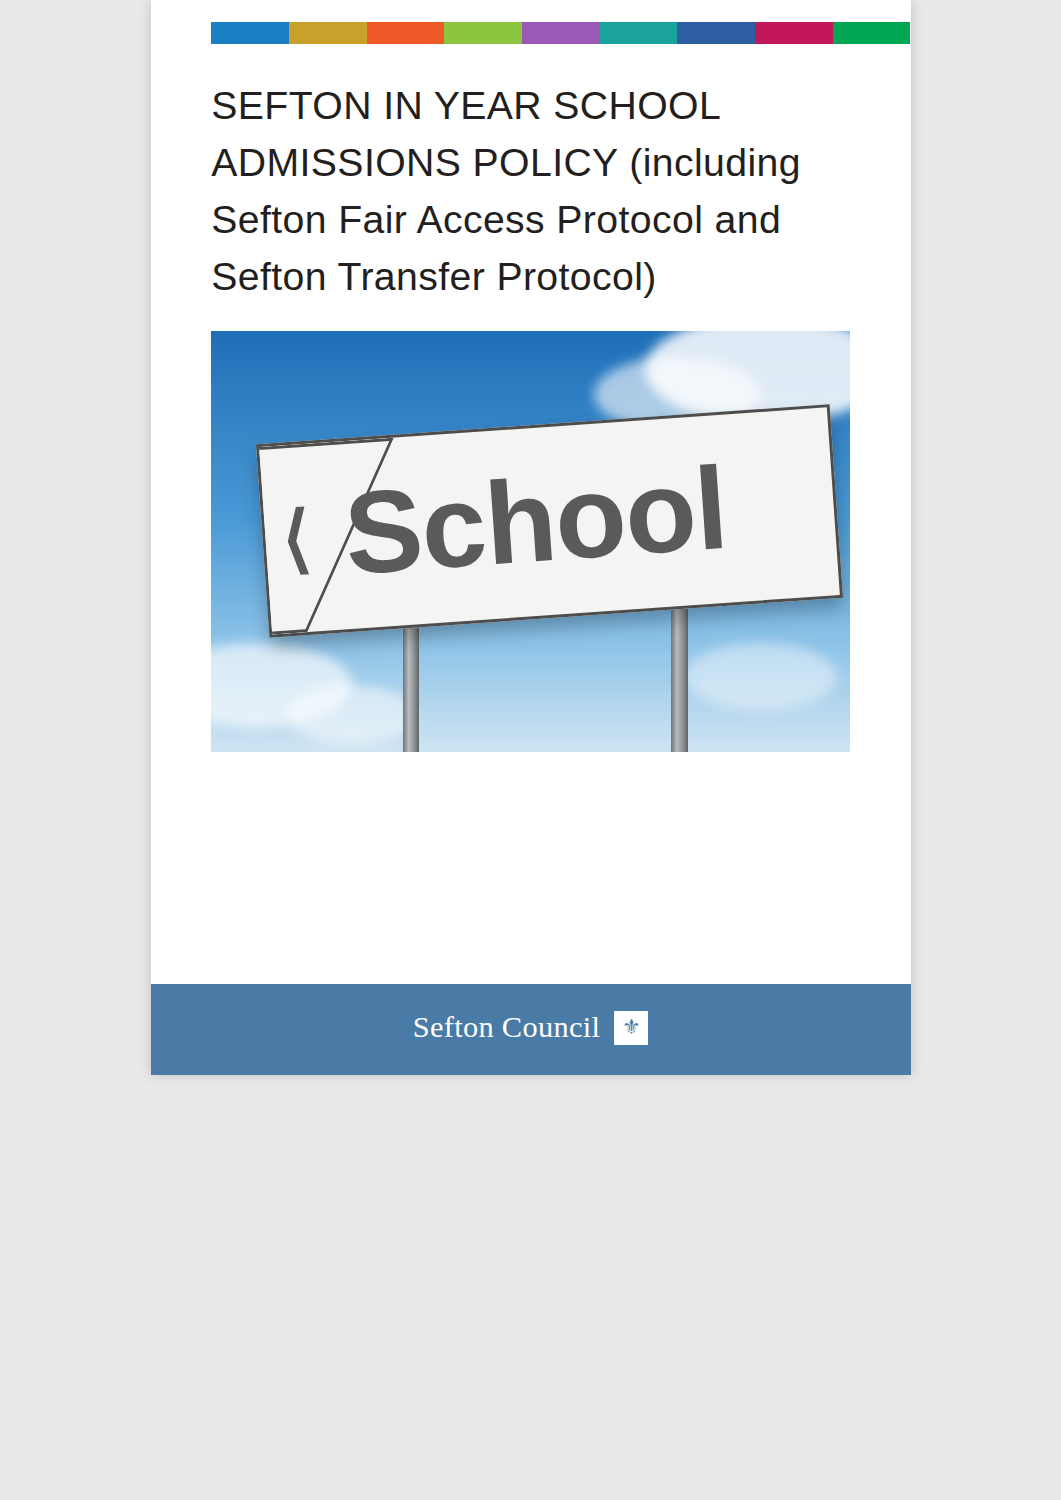SEFTON IN YEAR SCHOOL ADMISSIONS POLICY (including Sefton Fair Access Protocol and Sefton Transfer Protocol)
⟨ School
Sefton Council ⚜